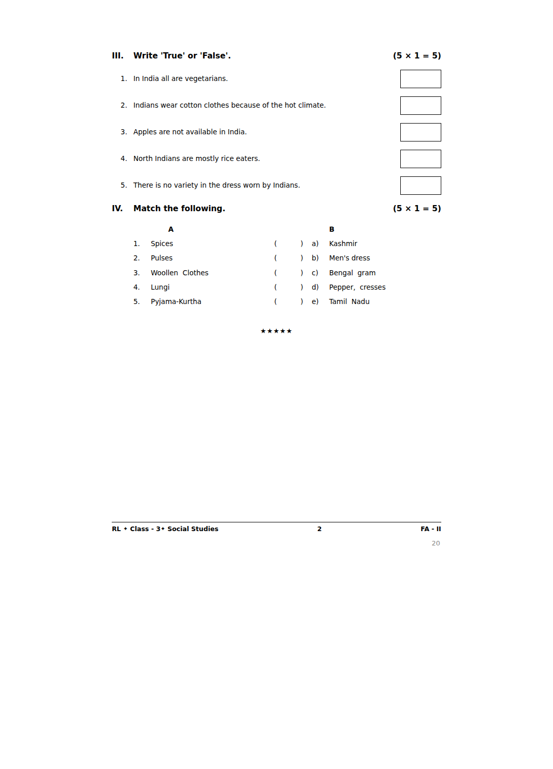III. Write 'True' or 'False'. (5 × 1 = 5)
1. In India all are vegetarians.
2. Indians wear cotton clothes because of the hot climate.
3. Apples are not available in India.
4. North Indians are mostly rice eaters.
5. There is no variety in the dress worn by Indians.
IV. Match the following. (5 × 1 = 5)
| | A | | | B |
| 1. | Spices | ( ) | a) | Kashmir |
| 2. | Pulses | ( ) | b) | Men's dress |
| 3. | Woollen Clothes | ( ) | c) | Bengal gram |
| 4. | Lungi | ( ) | d) | Pepper, cresses |
| 5. | Pyjama-Kurtha | ( ) | e) | Tamil Nadu |
★★★★★
RL ✦ Class - 3✦ Social Studies
2
FA - II
20